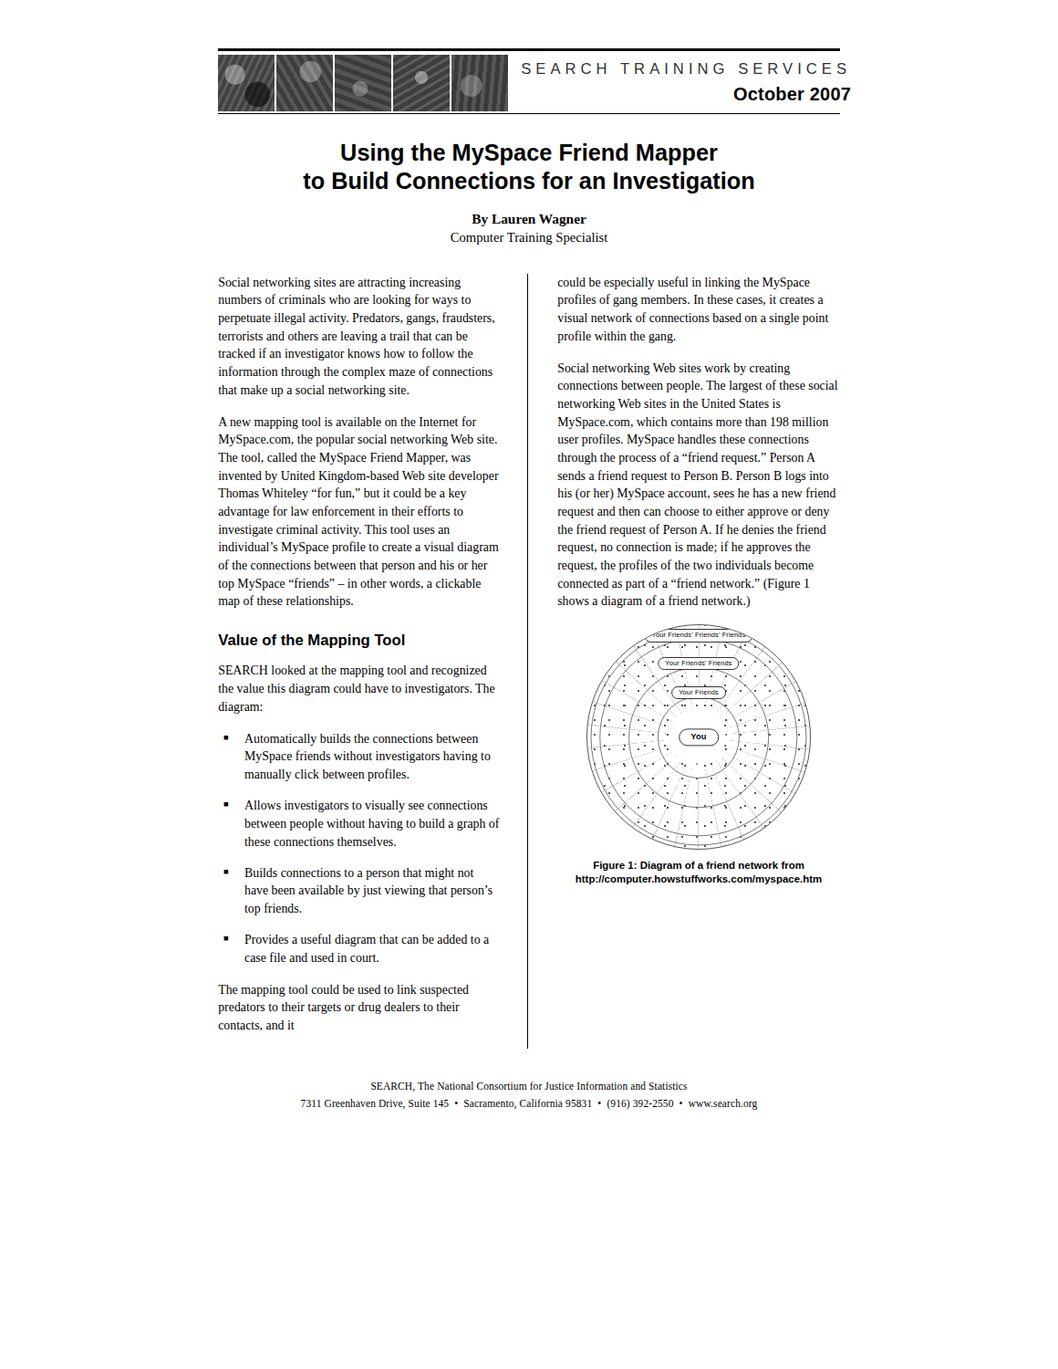SEARCH TRAINING SERVICES
October 2007
Using the MySpace Friend Mapper
to Build Connections for an Investigation
By Lauren Wagner
Computer Training Specialist
Social networking sites are attracting increasing numbers of criminals who are looking for ways to perpetuate illegal activity. Predators, gangs, fraudsters, terrorists and others are leaving a trail that can be tracked if an investigator knows how to follow the information through the complex maze of connections that make up a social networking site.
A new mapping tool is available on the Internet for MySpace.com, the popular social networking Web site. The tool, called the MySpace Friend Mapper, was invented by United Kingdom-based Web site developer Thomas Whiteley “for fun,” but it could be a key advantage for law enforcement in their efforts to investigate criminal activity. This tool uses an individual’s MySpace profile to create a visual diagram of the connections between that person and his or her top MySpace “friends” – in other words, a clickable map of these relationships.
Value of the Mapping Tool
SEARCH looked at the mapping tool and recognized the value this diagram could have to investigators. The diagram:
Automatically builds the connections between MySpace friends without investigators having to manually click between profiles.
Allows investigators to visually see connections between people without having to build a graph of these connections themselves.
Builds connections to a person that might not have been available by just viewing that person’s top friends.
Provides a useful diagram that can be added to a case file and used in court.
The mapping tool could be used to link suspected predators to their targets or drug dealers to their contacts, and it
could be especially useful in linking the MySpace profiles of gang members. In these cases, it creates a visual network of connections based on a single point profile within the gang.
Social networking Web sites work by creating connections between people. The largest of these social networking Web sites in the United States is MySpace.com, which contains more than 198 million user profiles. MySpace handles these connections through the process of a “friend request.” Person A sends a friend request to Person B. Person B logs into his (or her) MySpace account, sees he has a new friend request and then can choose to either approve or deny the friend request of Person A. If he denies the friend request, no connection is made; if he approves the request, the profiles of the two individuals become connected as part of a “friend network.” (Figure 1 shows a diagram of a friend network.)
Your Friends’ Friends’ Friends
Your Friends’ Friends
Your Friends
You
Figure 1: Diagram of a friend network from
http://computer.howstuffworks.com/myspace.htm
SEARCH, The National Consortium for Justice Information and Statistics
7311 Greenhaven Drive, Suite 145•Sacramento, California 95831•(916) 392-2550•www.search.org